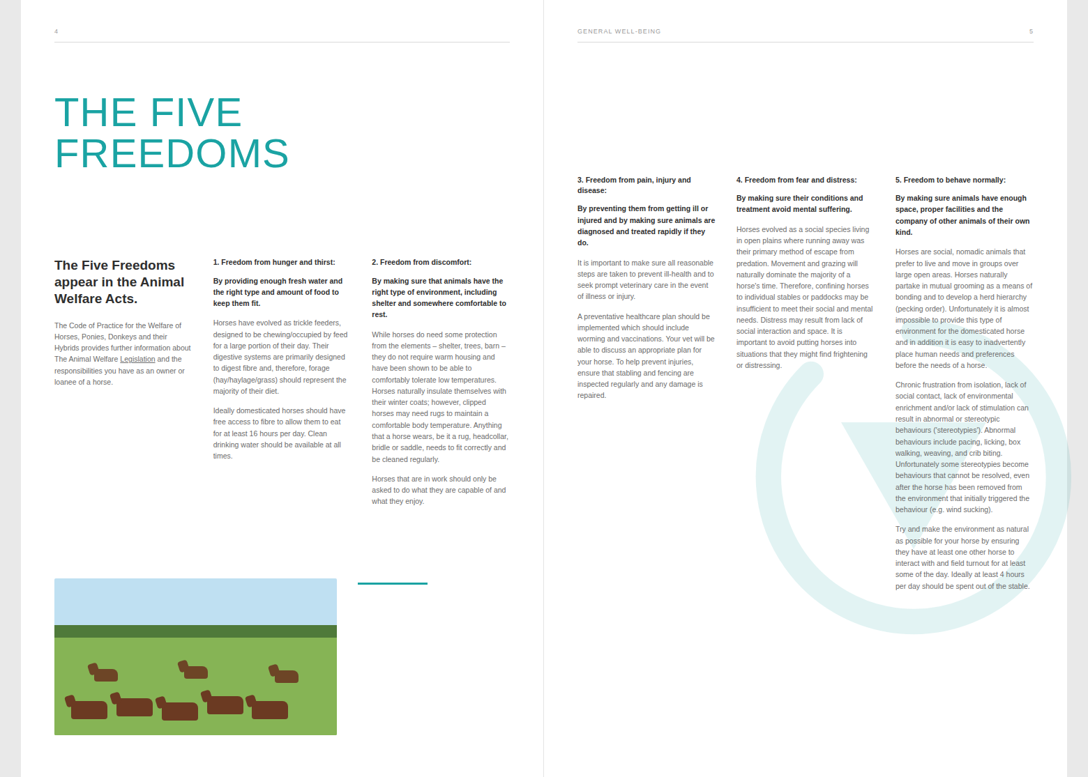4
The Five
Freedoms
The Five Freedoms appear in the Animal Welfare Acts.
The Code of Practice for the Welfare of Horses, Ponies, Donkeys and their Hybrids provides further information about The Animal Welfare Legislation and the responsibilities you have as an owner or loanee of a horse.
1. Freedom from hunger and thirst:
By providing enough fresh water and the right type and amount of food to keep them fit.
Horses have evolved as trickle feeders, designed to be chewing/occupied by feed for a large portion of their day. Their digestive systems are primarily designed to digest fibre and, therefore, forage (hay/haylage/grass) should represent the majority of their diet.
Ideally domesticated horses should have free access to fibre to allow them to eat for at least 16 hours per day. Clean drinking water should be available at all times.
2. Freedom from discomfort:
By making sure that animals have the right type of environment, including shelter and somewhere comfortable to rest.
While horses do need some protection from the elements – shelter, trees, barn – they do not require warm housing and have been shown to be able to comfortably tolerate low temperatures. Horses naturally insulate themselves with their winter coats; however, clipped horses may need rugs to maintain a comfortable body temperature. Anything that a horse wears, be it a rug, headcollar, bridle or saddle, needs to fit correctly and be cleaned regularly.
Horses that are in work should only be asked to do what they are capable of and what they enjoy.
General well-being 5
3. Freedom from pain, injury and disease:
By preventing them from getting ill or injured and by making sure animals are diagnosed and treated rapidly if they do.
It is important to make sure all reasonable steps are taken to prevent ill-health and to seek prompt veterinary care in the event of illness or injury.
A preventative healthcare plan should be implemented which should include worming and vaccinations. Your vet will be able to discuss an appropriate plan for your horse. To help prevent injuries, ensure that stabling and fencing are inspected regularly and any damage is repaired.
4. Freedom from fear and distress:
By making sure their conditions and treatment avoid mental suffering.
Horses evolved as a social species living in open plains where running away was their primary method of escape from predation. Movement and grazing will naturally dominate the majority of a horse's time. Therefore, confining horses to individual stables or paddocks may be insufficient to meet their social and mental needs. Distress may result from lack of social interaction and space. It is important to avoid putting horses into situations that they might find frightening or distressing.
5. Freedom to behave normally:
By making sure animals have enough space, proper facilities and the company of other animals of their own kind.
Horses are social, nomadic animals that prefer to live and move in groups over large open areas. Horses naturally partake in mutual grooming as a means of bonding and to develop a herd hierarchy (pecking order). Unfortunately it is almost impossible to provide this type of environment for the domesticated horse and in addition it is easy to inadvertently place human needs and preferences before the needs of a horse.
Chronic frustration from isolation, lack of social contact, lack of environmental enrichment and/or lack of stimulation can result in abnormal or stereotypic behaviours ('stereotypies'). Abnormal behaviours include pacing, licking, box walking, weaving, and crib biting. Unfortunately some stereotypies become behaviours that cannot be resolved, even after the horse has been removed from the environment that initially triggered the behaviour (e.g. wind sucking).
Try and make the environment as natural as possible for your horse by ensuring they have at least one other horse to interact with and field turnout for at least some of the day. Ideally at least 4 hours per day should be spent out of the stable.